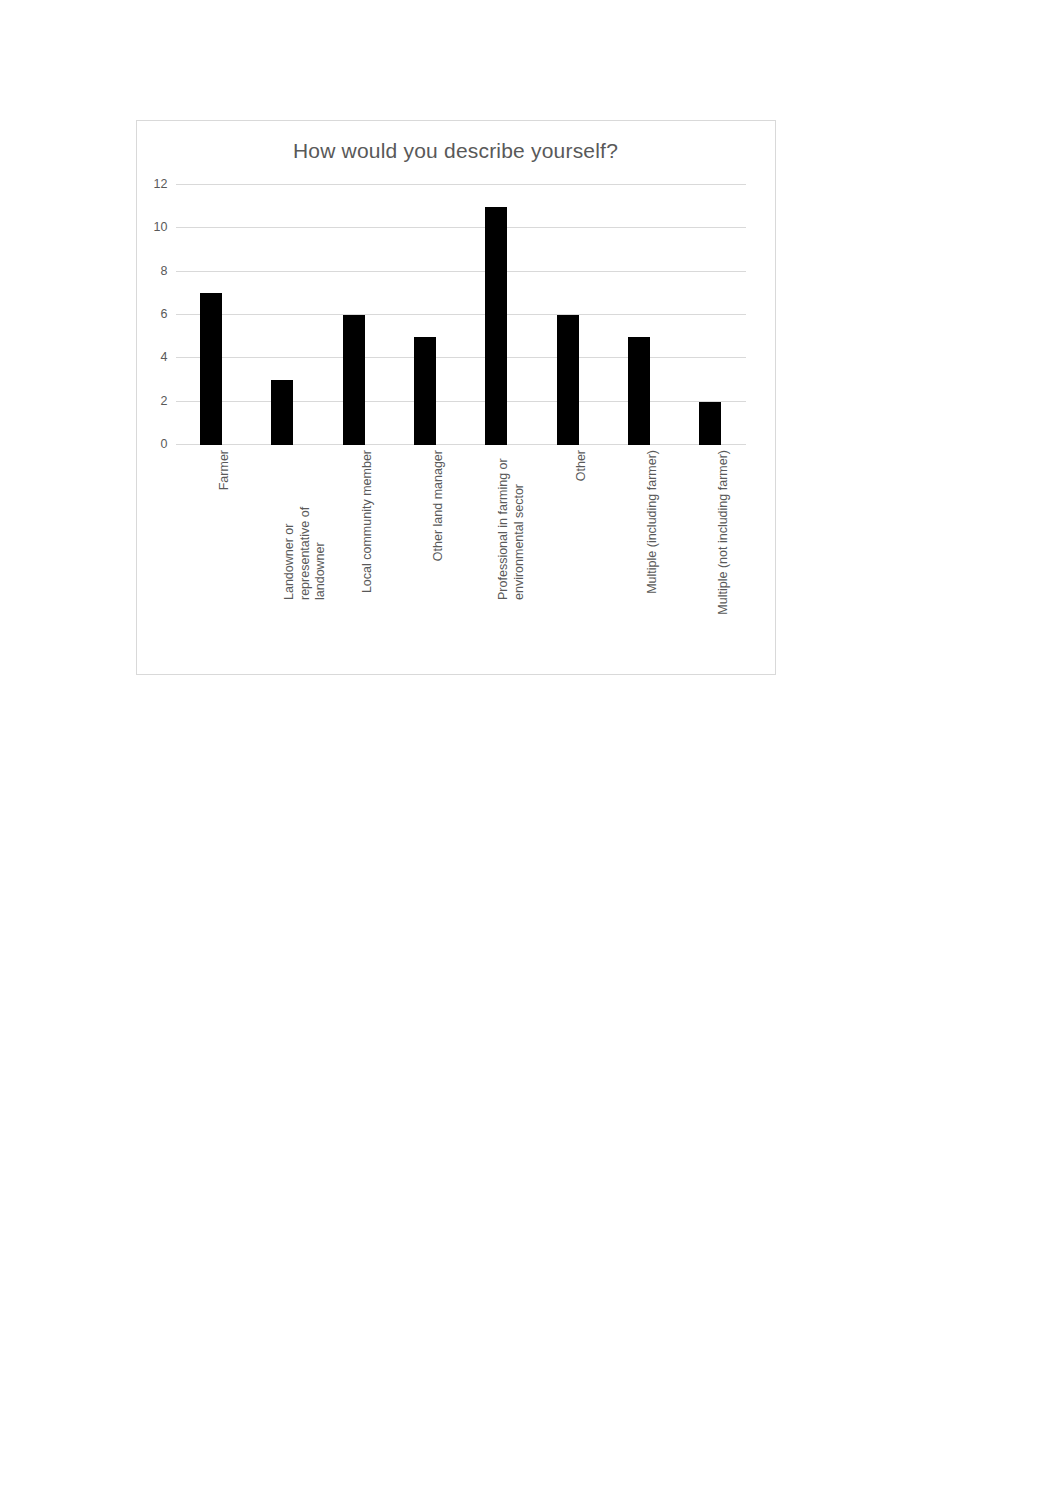How would you describe yourself?
0
2
4
6
8
10
12
Farmer
Landowner or representative of landowner
Local community member
Other land manager
Professional in farming or environmental sector
Other
Multiple (including farmer)
Multiple (not including farmer)